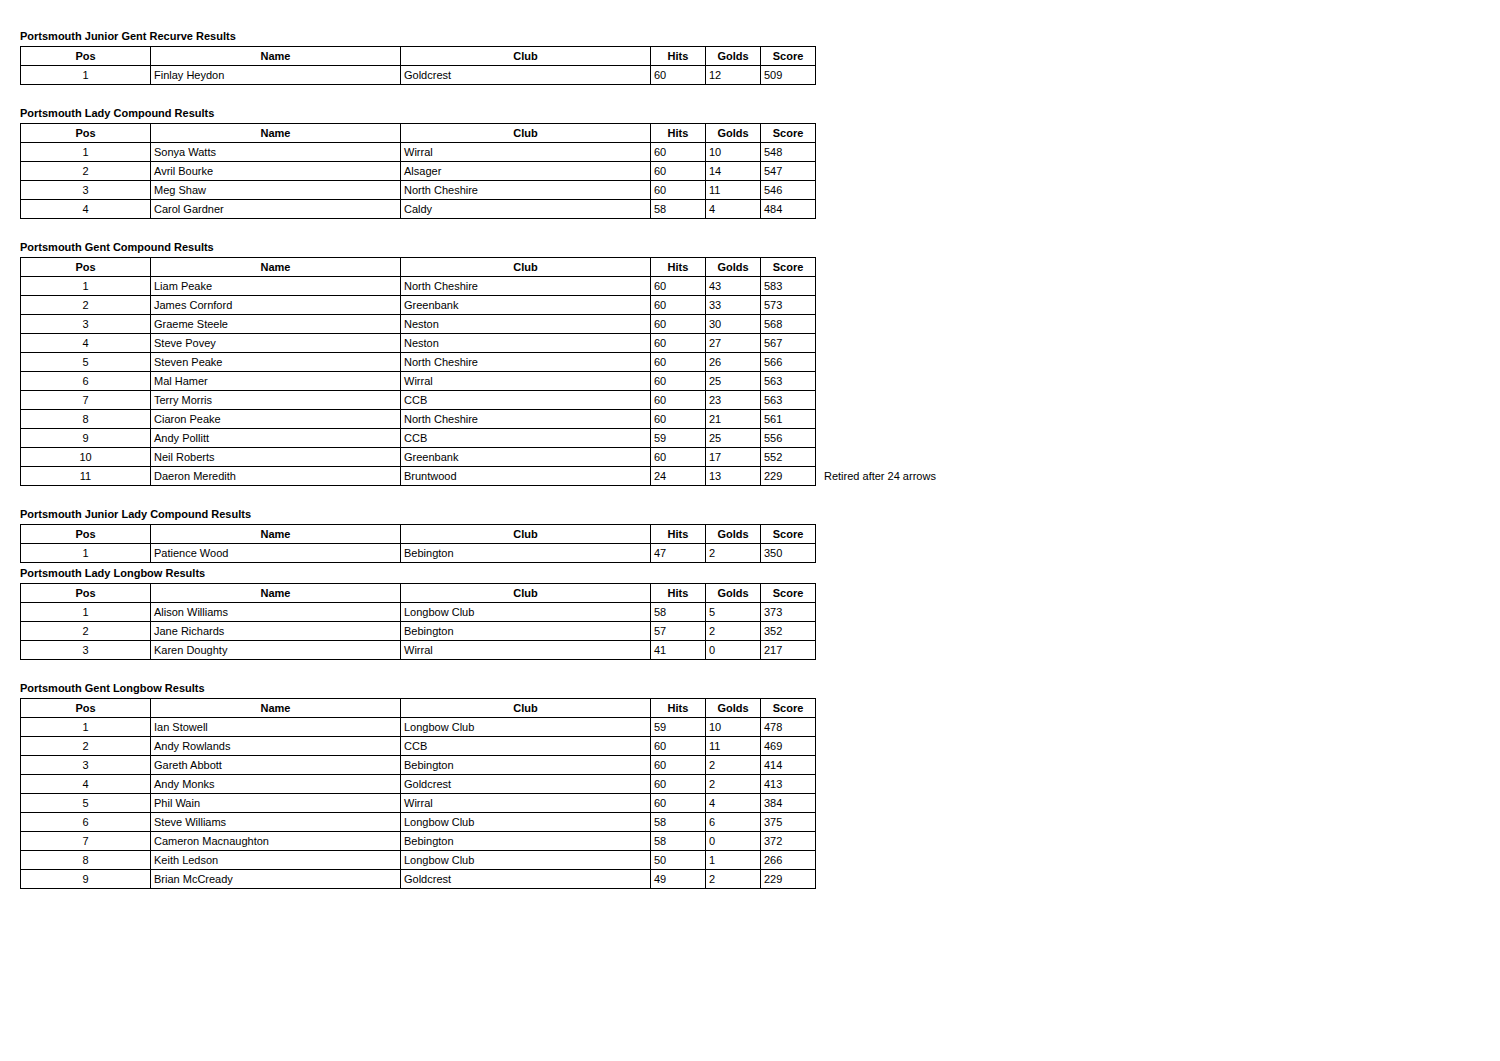Portsmouth Junior Gent Recurve Results
| Pos | Name | Club | Hits | Golds | Score |
| --- | --- | --- | --- | --- | --- |
| 1 | Finlay Heydon | Goldcrest | 60 | 12 | 509 |
Portsmouth Lady Compound Results
| Pos | Name | Club | Hits | Golds | Score |
| --- | --- | --- | --- | --- | --- |
| 1 | Sonya Watts | Wirral | 60 | 10 | 548 |
| 2 | Avril Bourke | Alsager | 60 | 14 | 547 |
| 3 | Meg Shaw | North Cheshire | 60 | 11 | 546 |
| 4 | Carol Gardner | Caldy | 58 | 4 | 484 |
Portsmouth Gent Compound Results
| Pos | Name | Club | Hits | Golds | Score |
| --- | --- | --- | --- | --- | --- |
| 1 | Liam Peake | North Cheshire | 60 | 43 | 583 |
| 2 | James Cornford | Greenbank | 60 | 33 | 573 |
| 3 | Graeme Steele | Neston | 60 | 30 | 568 |
| 4 | Steve Povey | Neston | 60 | 27 | 567 |
| 5 | Steven Peake | North Cheshire | 60 | 26 | 566 |
| 6 | Mal Hamer | Wirral | 60 | 25 | 563 |
| 7 | Terry Morris | CCB | 60 | 23 | 563 |
| 8 | Ciaron Peake | North Cheshire | 60 | 21 | 561 |
| 9 | Andy Pollitt | CCB | 59 | 25 | 556 |
| 10 | Neil Roberts | Greenbank | 60 | 17 | 552 |
| 11 | Daeron Meredith | Bruntwood | 24 | 13 | 229 | Retired after 24 arrows |
Portsmouth Junior Lady Compound Results
| Pos | Name | Club | Hits | Golds | Score |
| --- | --- | --- | --- | --- | --- |
| 1 | Patience Wood | Bebington | 47 | 2 | 350 |
Portsmouth Lady Longbow Results
| Pos | Name | Club | Hits | Golds | Score |
| --- | --- | --- | --- | --- | --- |
| 1 | Alison Williams | Longbow Club | 58 | 5 | 373 |
| 2 | Jane Richards | Bebington | 57 | 2 | 352 |
| 3 | Karen Doughty | Wirral | 41 | 0 | 217 |
Portsmouth Gent Longbow Results
| Pos | Name | Club | Hits | Golds | Score |
| --- | --- | --- | --- | --- | --- |
| 1 | Ian Stowell | Longbow Club | 59 | 10 | 478 |
| 2 | Andy Rowlands | CCB | 60 | 11 | 469 |
| 3 | Gareth Abbott | Bebington | 60 | 2 | 414 |
| 4 | Andy Monks | Goldcrest | 60 | 2 | 413 |
| 5 | Phil Wain | Wirral | 60 | 4 | 384 |
| 6 | Steve Williams | Longbow Club | 58 | 6 | 375 |
| 7 | Cameron Macnaughton | Bebington | 58 | 0 | 372 |
| 8 | Keith Ledson | Longbow Club | 50 | 1 | 266 |
| 9 | Brian McCready | Goldcrest | 49 | 2 | 229 |